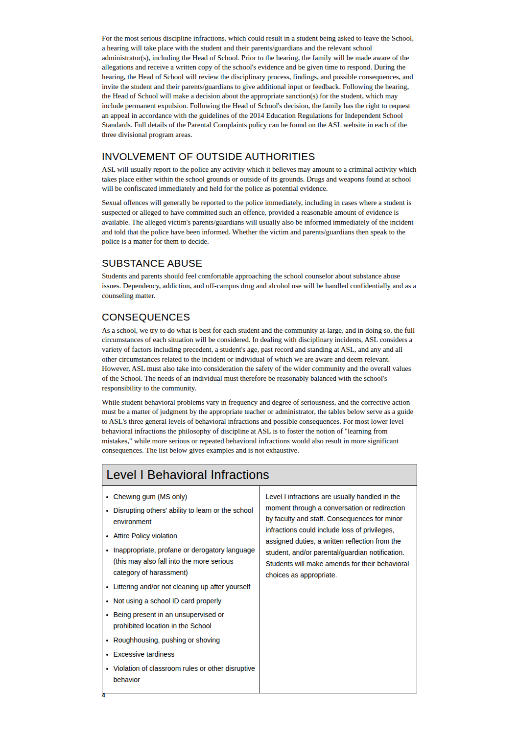For the most serious discipline infractions, which could result in a student being asked to leave the School, a hearing will take place with the student and their parents/guardians and the relevant school administrator(s), including the Head of School. Prior to the hearing, the family will be made aware of the allegations and receive a written copy of the school's evidence and be given time to respond. During the hearing, the Head of School will review the disciplinary process, findings, and possible consequences, and invite the student and their parents/guardians to give additional input or feedback. Following the hearing, the Head of School will make a decision about the appropriate sanction(s) for the student, which may include permanent expulsion. Following the Head of School's decision, the family has the right to request an appeal in accordance with the guidelines of the 2014 Education Regulations for Independent School Standards. Full details of the Parental Complaints policy can be found on the ASL website in each of the three divisional program areas.
INVOLVEMENT OF OUTSIDE AUTHORITIES
ASL will usually report to the police any activity which it believes may amount to a criminal activity which takes place either within the school grounds or outside of its grounds. Drugs and weapons found at school will be confiscated immediately and held for the police as potential evidence.
Sexual offences will generally be reported to the police immediately, including in cases where a student is suspected or alleged to have committed such an offence, provided a reasonable amount of evidence is available. The alleged victim's parents/guardians will usually also be informed immediately of the incident and told that the police have been informed. Whether the victim and parents/guardians then speak to the police is a matter for them to decide.
SUBSTANCE ABUSE
Students and parents should feel comfortable approaching the school counselor about substance abuse issues. Dependency, addiction, and off-campus drug and alcohol use will be handled confidentially and as a counseling matter.
CONSEQUENCES
As a school, we try to do what is best for each student and the community at-large, and in doing so, the full circumstances of each situation will be considered. In dealing with disciplinary incidents, ASL considers a variety of factors including precedent, a student's age, past record and standing at ASL, and any and all other circumstances related to the incident or individual of which we are aware and deem relevant. However, ASL must also take into consideration the safety of the wider community and the overall values of the School. The needs of an individual must therefore be reasonably balanced with the school's responsibility to the community.
While student behavioral problems vary in frequency and degree of seriousness, and the corrective action must be a matter of judgment by the appropriate teacher or administrator, the tables below serve as a guide to ASL's three general levels of behavioral infractions and possible consequences. For most lower level behavioral infractions the philosophy of discipline at ASL is to foster the notion of "learning from mistakes," while more serious or repeated behavioral infractions would also result in more significant consequences. The list below gives examples and is not exhaustive.
| Level I Behavioral Infractions |
| Chewing gum (MS only) Disrupting others' ability to learn or the school environment Attire Policy violation Inappropriate, profane or derogatory language (this may also fall into the more serious category of harassment) Littering and/or not cleaning up after yourself Not using a school ID card properly Being present in an unsupervised or prohibited location in the School Roughhousing, pushing or shoving Excessive tardiness Violation of classroom rules or other disruptive behavior | Level I infractions are usually handled in the moment through a conversation or redirection by faculty and staff. Consequences for minor infractions could include loss of privileges, assigned duties, a written reflection from the student, and/or parental/guardian notification. Students will make amends for their behavioral choices as appropriate. |
4